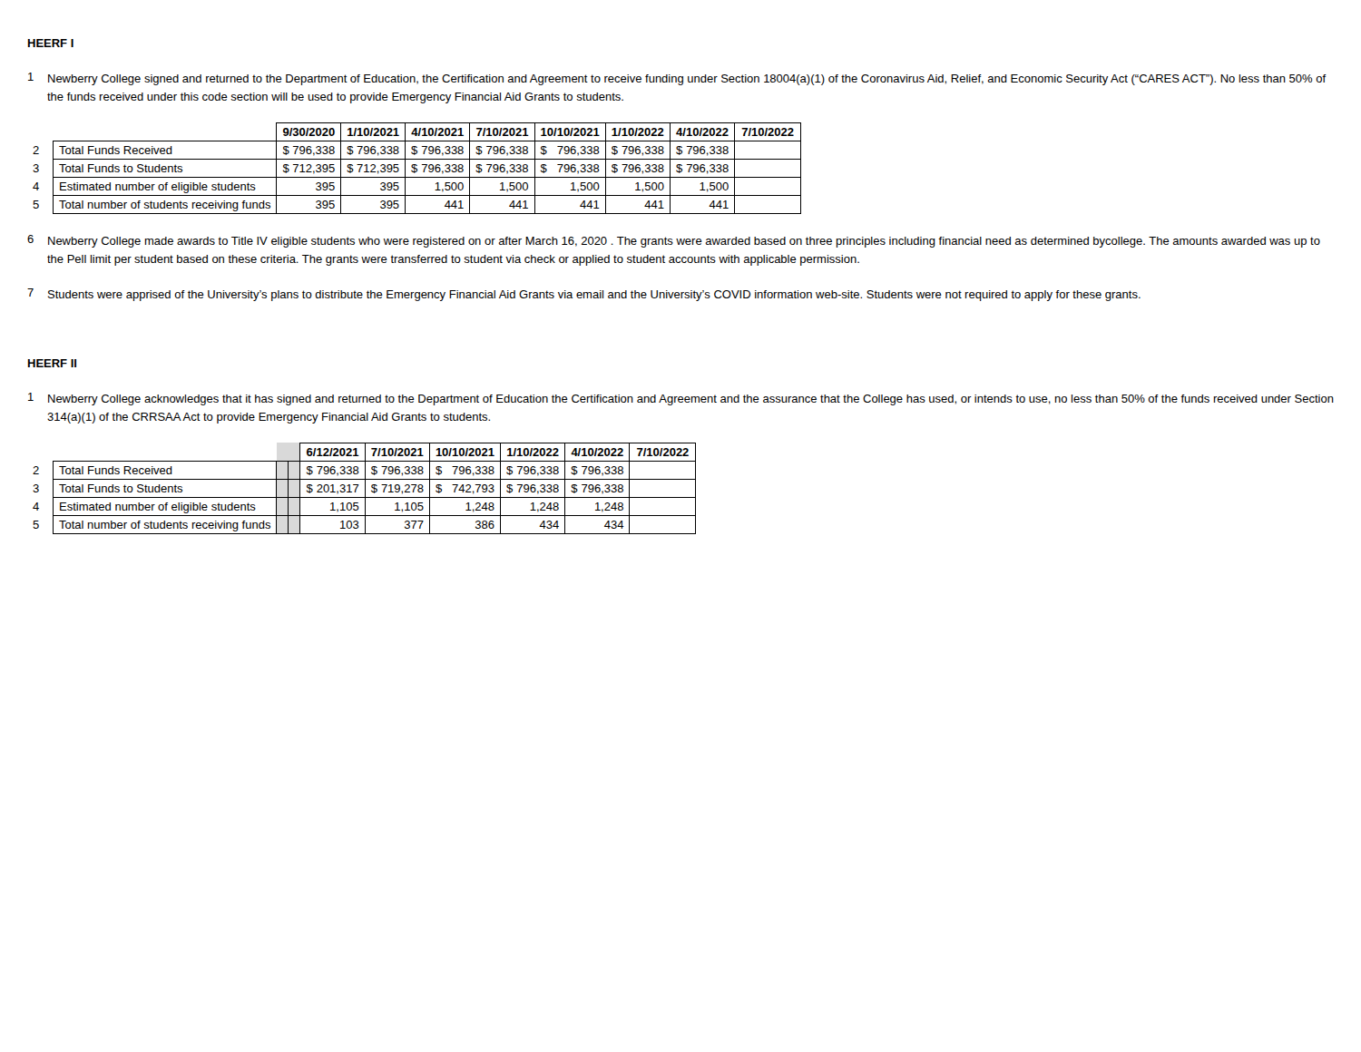HEERF I
1
Newberry College signed and returned to the Department of Education, the Certification and Agreement to receive funding under Section 18004(a)(1) of the Coronavirus Aid, Relief, and Economic Security Act (“CARES ACT”). No less than 50% of the funds received under this code section will be used to provide Emergency Financial Aid Grants to students.
| | | 9/30/2020 | 1/10/2021 | 4/10/2021 | 7/10/2021 | 10/10/2021 | 1/10/2022 | 4/10/2022 | 7/10/2022 |
| 2 | Total Funds Received | $ 796,338 | $ 796,338 | $ | 796,338 | $ | 796,338 | $ | 796,338 | $ | 796,338 | $ | 796,338 | |
| 3 | Total Funds to Students | $ 712,395 | $ 712,395 | $ | 796,338 | $ | 796,338 | $ | 796,338 | $ | 796,338 | $ | 796,338 | |
| 4 | Estimated number of eligible students | 395 | 395 | 1,500 | 1,500 | 1,500 | 1,500 | 1,500 | |
| 5 | Total number of students receiving funds | 395 | 395 | 441 | 441 | 441 | 441 | 441 | |
6
Newberry College made awards to Title IV eligible students who were registered on or after March 16, 2020 . The grants were awarded based on three principles including financial need as determined bycollege. The amounts awarded was up to the Pell limit per student based on these criteria. The grants were transferred to student via check or applied to student accounts with applicable permission.
7
Students were apprised of the University’s plans to distribute the Emergency Financial Aid Grants via email and the University’s COVID information web-site. Students were not required to apply for these grants.
HEERF II
1
Newberry College acknowledges that it has signed and returned to the Department of Education the Certification and Agreement and the assurance that the College has used, or intends to use, no less than 50% of the funds received under Section 314(a)(1) of the CRRSAA Act to provide Emergency Financial Aid Grants to students.
| | | | | 6/12/2021 | 7/10/2021 | 10/10/2021 | 1/10/2022 | 4/10/2022 | 7/10/2022 |
| 2 | Total Funds Received | | | $ | 796,338 | $ | 796,338 | $ | 796,338 | $ | 796,338 | $ | 796,338 | |
| 3 | Total Funds to Students | | | $ | 201,317 | $ | 719,278 | $ | 742,793 | $ | 796,338 | $ | 796,338 | |
| 4 | Estimated number of eligible students | | | 1,105 | 1,105 | 1,248 | 1,248 | 1,248 | |
| 5 | Total number of students receiving funds | | | 103 | 377 | 386 | 434 | 434 | |